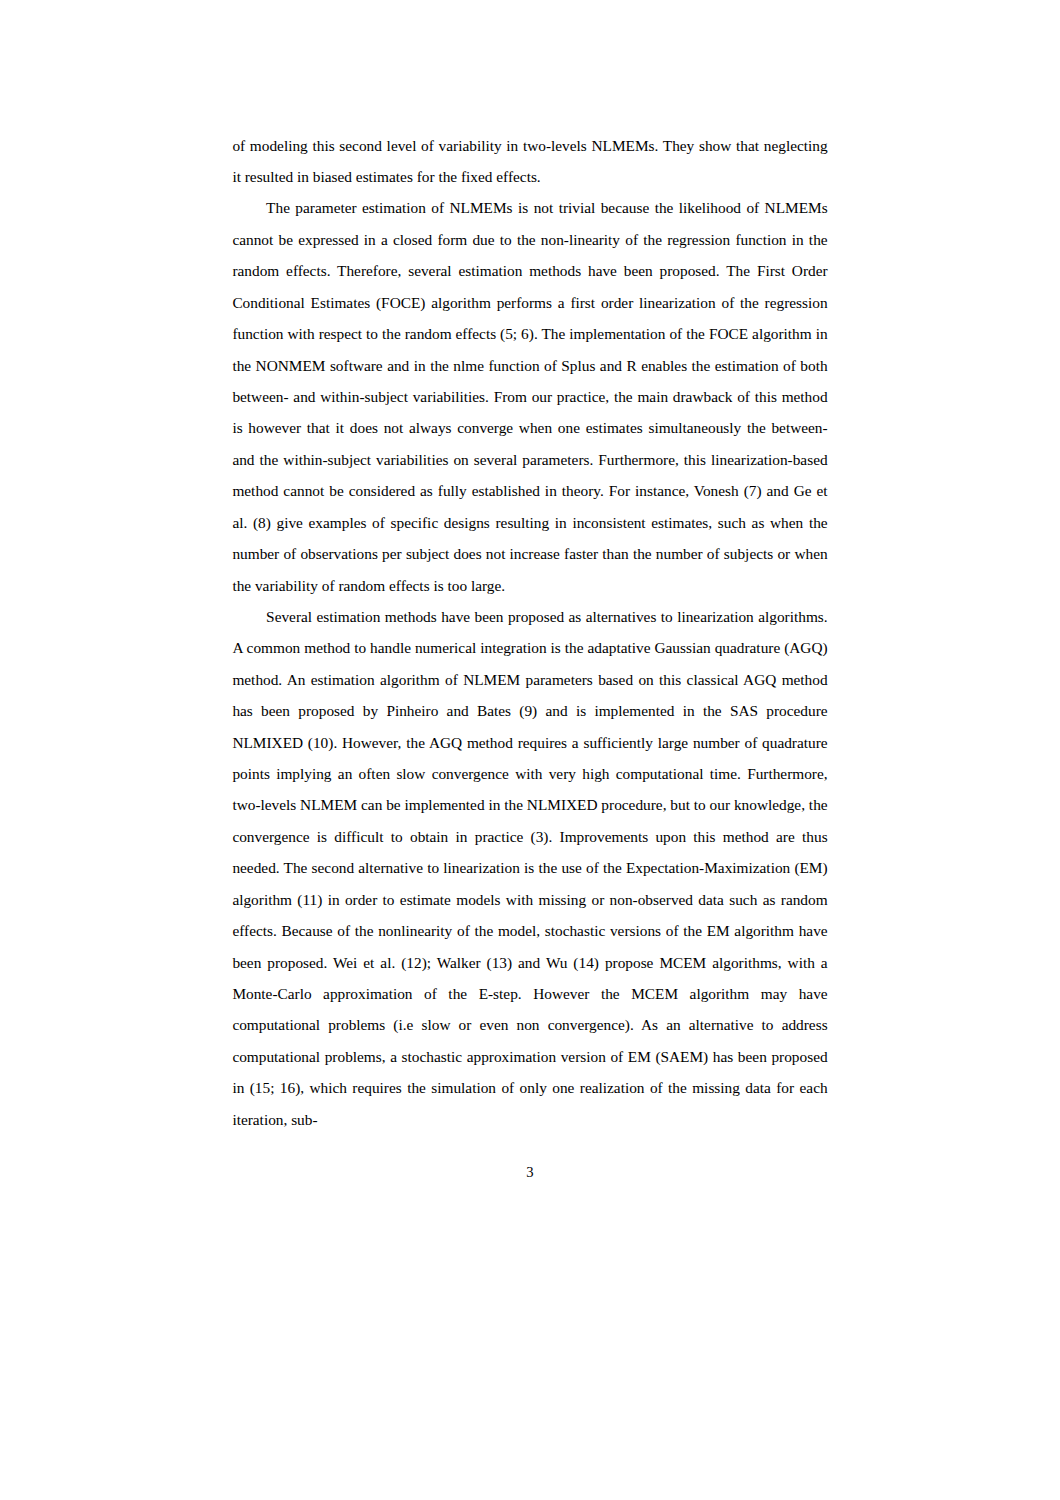of modeling this second level of variability in two-levels NLMEMs. They show that neglecting it resulted in biased estimates for the fixed effects.
The parameter estimation of NLMEMs is not trivial because the likelihood of NLMEMs cannot be expressed in a closed form due to the non-linearity of the regression function in the random effects. Therefore, several estimation methods have been proposed. The First Order Conditional Estimates (FOCE) algorithm performs a first order linearization of the regression function with respect to the random effects (5; 6). The implementation of the FOCE algorithm in the NONMEM software and in the nlme function of Splus and R enables the estimation of both between- and within-subject variabilities. From our practice, the main drawback of this method is however that it does not always converge when one estimates simultaneously the between- and the within-subject variabilities on several parameters. Furthermore, this linearization-based method cannot be considered as fully established in theory. For instance, Vonesh (7) and Ge et al. (8) give examples of specific designs resulting in inconsistent estimates, such as when the number of observations per subject does not increase faster than the number of subjects or when the variability of random effects is too large.
Several estimation methods have been proposed as alternatives to linearization algorithms. A common method to handle numerical integration is the adaptative Gaussian quadrature (AGQ) method. An estimation algorithm of NLMEM parameters based on this classical AGQ method has been proposed by Pinheiro and Bates (9) and is implemented in the SAS procedure NLMIXED (10). However, the AGQ method requires a sufficiently large number of quadrature points implying an often slow convergence with very high computational time. Furthermore, two-levels NLMEM can be implemented in the NLMIXED procedure, but to our knowledge, the convergence is difficult to obtain in practice (3). Improvements upon this method are thus needed. The second alternative to linearization is the use of the Expectation-Maximization (EM) algorithm (11) in order to estimate models with missing or non-observed data such as random effects. Because of the nonlinearity of the model, stochastic versions of the EM algorithm have been proposed. Wei et al. (12); Walker (13) and Wu (14) propose MCEM algorithms, with a Monte-Carlo approximation of the E-step. However the MCEM algorithm may have computational problems (i.e slow or even non convergence). As an alternative to address computational problems, a stochastic approximation version of EM (SAEM) has been proposed in (15; 16), which requires the simulation of only one realization of the missing data for each iteration, sub-
3